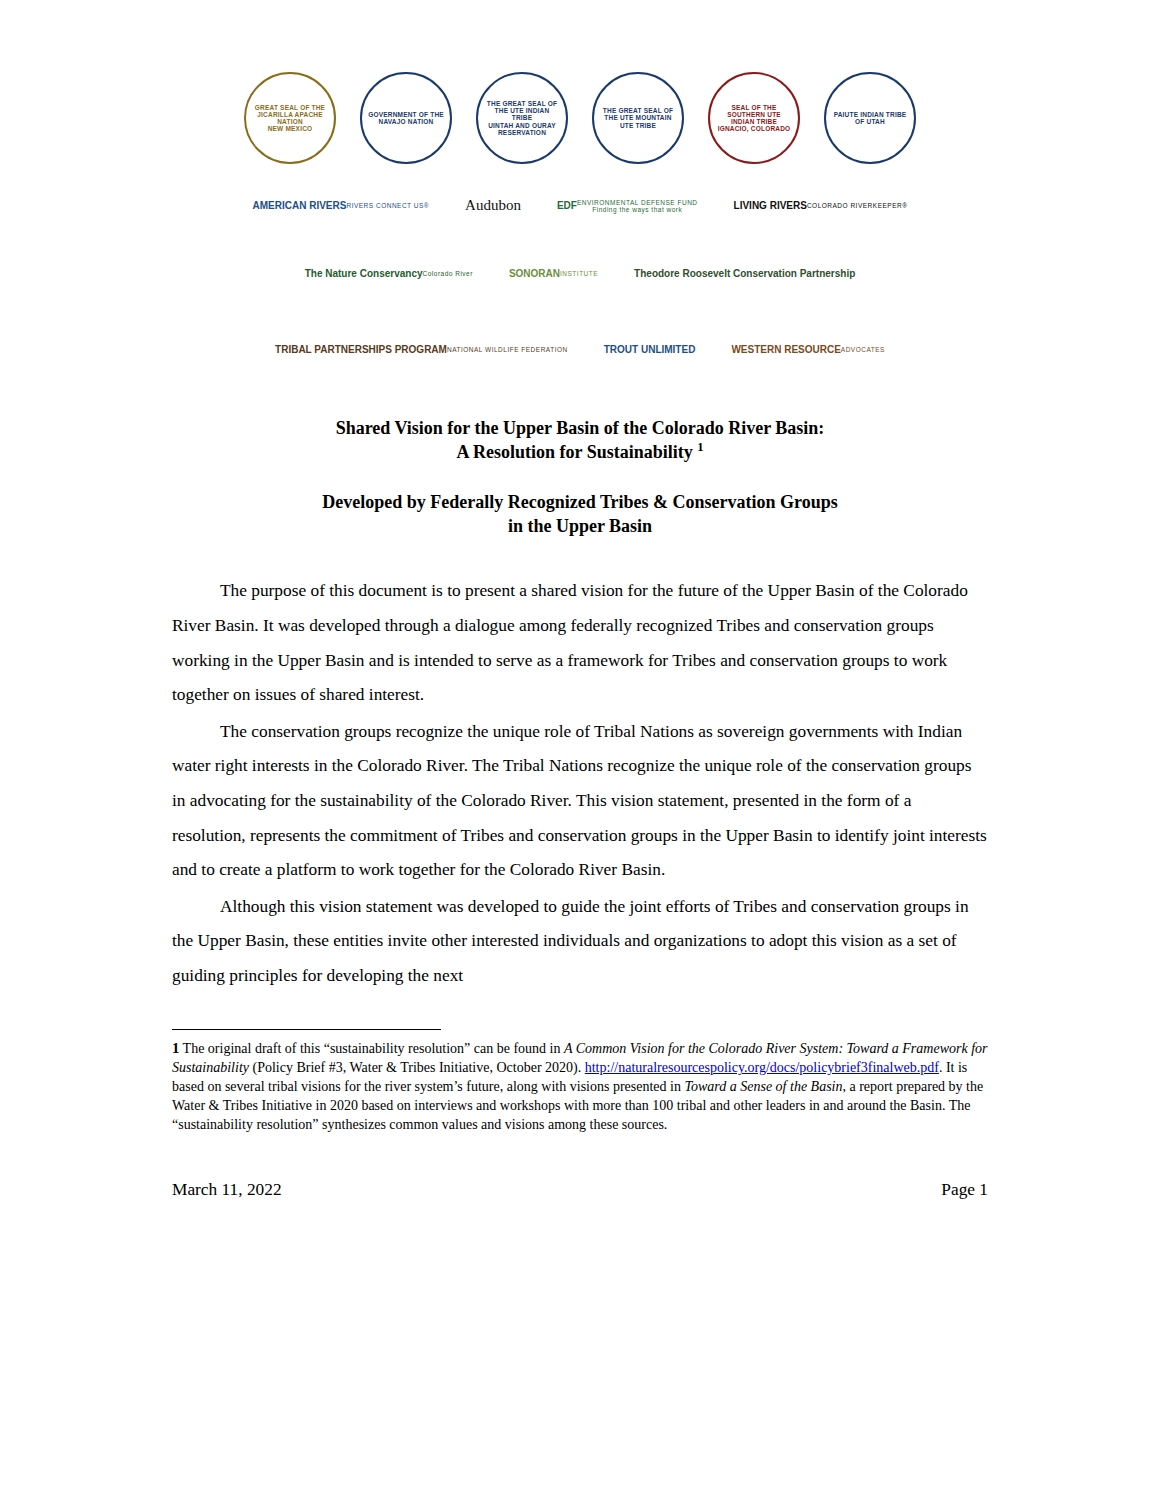GREAT SEAL OF THE JICARILLA APACHE NATION
NEW MEXICO
GOVERNMENT OF THE NAVAJO NATION
THE GREAT SEAL OF THE UTE INDIAN TRIBE
UINTAH AND OURAY RESERVATION
THE GREAT SEAL OF THE UTE MOUNTAIN UTE TRIBE
SEAL OF THE SOUTHERN UTE INDIAN TRIBE
IGNACIO, COLORADO
PAIUTE INDIAN TRIBE OF UTAH
AMERICAN RIVERSRIVERS CONNECT US®
Audubon
EDFENVIRONMENTAL DEFENSE FUND
Finding the ways that work
LIVING RIVERSCOLORADO RIVERKEEPER®
The Nature ConservancyColorado River
SONORANINSTITUTE
Theodore Roosevelt Conservation Partnership
TRIBAL PARTNERSHIPS PROGRAMNATIONAL WILDLIFE FEDERATION
TROUT UNLIMITED
WESTERN RESOURCEADVOCATES
Shared Vision for the Upper Basin of the Colorado River Basin:
A Resolution for Sustainability 1
Developed by Federally Recognized Tribes & Conservation Groups
in the Upper Basin
The purpose of this document is to present a shared vision for the future of the Upper Basin of the Colorado River Basin. It was developed through a dialogue among federally recognized Tribes and conservation groups working in the Upper Basin and is intended to serve as a framework for Tribes and conservation groups to work together on issues of shared interest.
The conservation groups recognize the unique role of Tribal Nations as sovereign governments with Indian water right interests in the Colorado River. The Tribal Nations recognize the unique role of the conservation groups in advocating for the sustainability of the Colorado River. This vision statement, presented in the form of a resolution, represents the commitment of Tribes and conservation groups in the Upper Basin to identify joint interests and to create a platform to work together for the Colorado River Basin.
Although this vision statement was developed to guide the joint efforts of Tribes and conservation groups in the Upper Basin, these entities invite other interested individuals and organizations to adopt this vision as a set of guiding principles for developing the next
1 The original draft of this “sustainability resolution” can be found in A Common Vision for the Colorado River System: Toward a Framework for Sustainability (Policy Brief #3, Water & Tribes Initiative, October 2020). http://naturalresourcespolicy.org/docs/policybrief3finalweb.pdf. It is based on several tribal visions for the river system’s future, along with visions presented in Toward a Sense of the Basin, a report prepared by the Water & Tribes Initiative in 2020 based on interviews and workshops with more than 100 tribal and other leaders in and around the Basin. The “sustainability resolution” synthesizes common values and visions among these sources.
March 11, 2022 Page 1